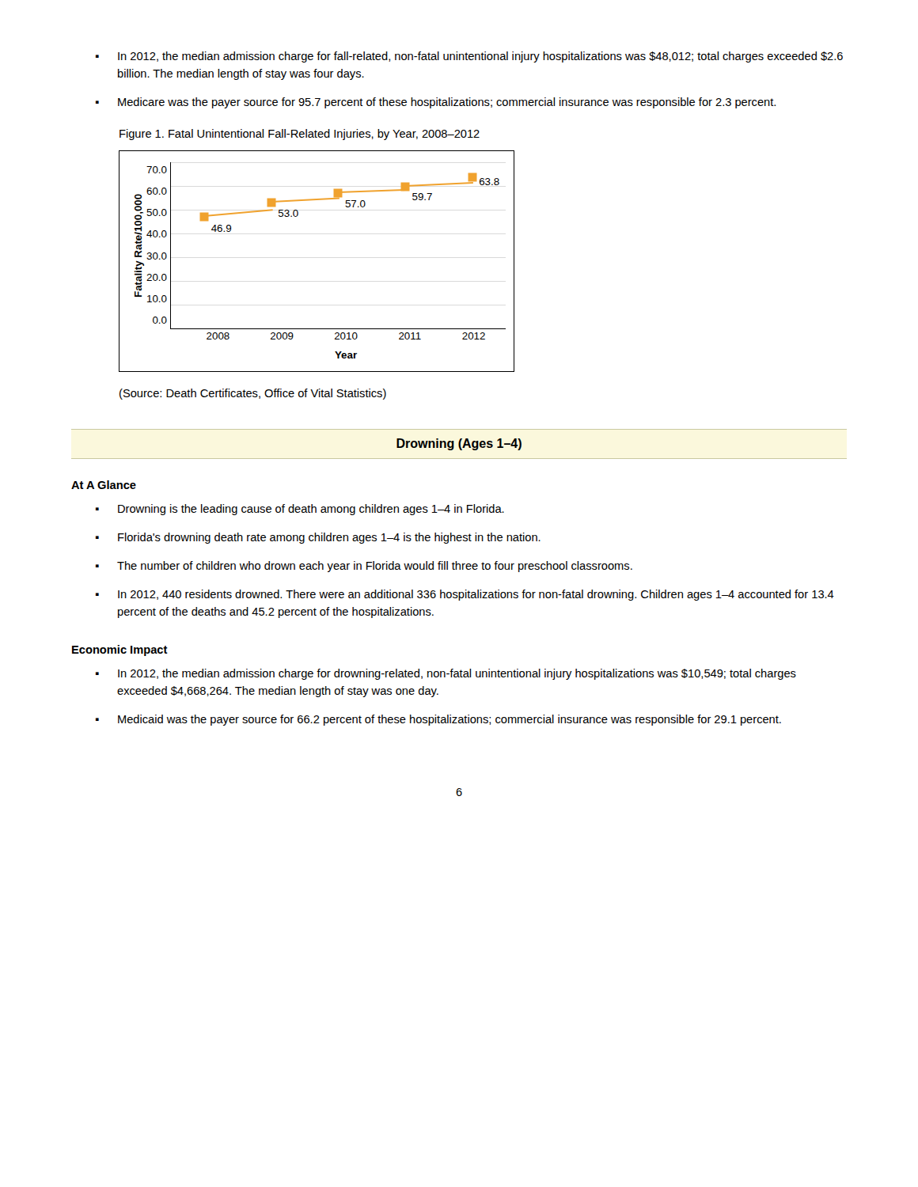In 2012, the median admission charge for fall-related, non-fatal unintentional injury hospitalizations was $48,012; total charges exceeded $2.6 billion. The median length of stay was four days.
Medicare was the payer source for 95.7 percent of these hospitalizations; commercial insurance was responsible for 2.3 percent.
Figure 1. Fatal Unintentional Fall-Related Injuries, by Year, 2008–2012
Fatality Rate/100,000
70.0 60.0 50.0 40.0 30.0 20.0 10.0 0.0
46.9
53.0
57.0
59.7
63.8
2008 2009 2010 2011 2012
Year
(Source: Death Certificates, Office of Vital Statistics)
Drowning (Ages 1–4)
At A Glance
Drowning is the leading cause of death among children ages 1–4 in Florida.
Florida's drowning death rate among children ages 1–4 is the highest in the nation.
The number of children who drown each year in Florida would fill three to four preschool classrooms.
In 2012, 440 residents drowned. There were an additional 336 hospitalizations for non-fatal drowning. Children ages 1–4 accounted for 13.4 percent of the deaths and 45.2 percent of the hospitalizations.
Economic Impact
In 2012, the median admission charge for drowning-related, non-fatal unintentional injury hospitalizations was $10,549; total charges exceeded $4,668,264. The median length of stay was one day.
Medicaid was the payer source for 66.2 percent of these hospitalizations; commercial insurance was responsible for 29.1 percent.
6